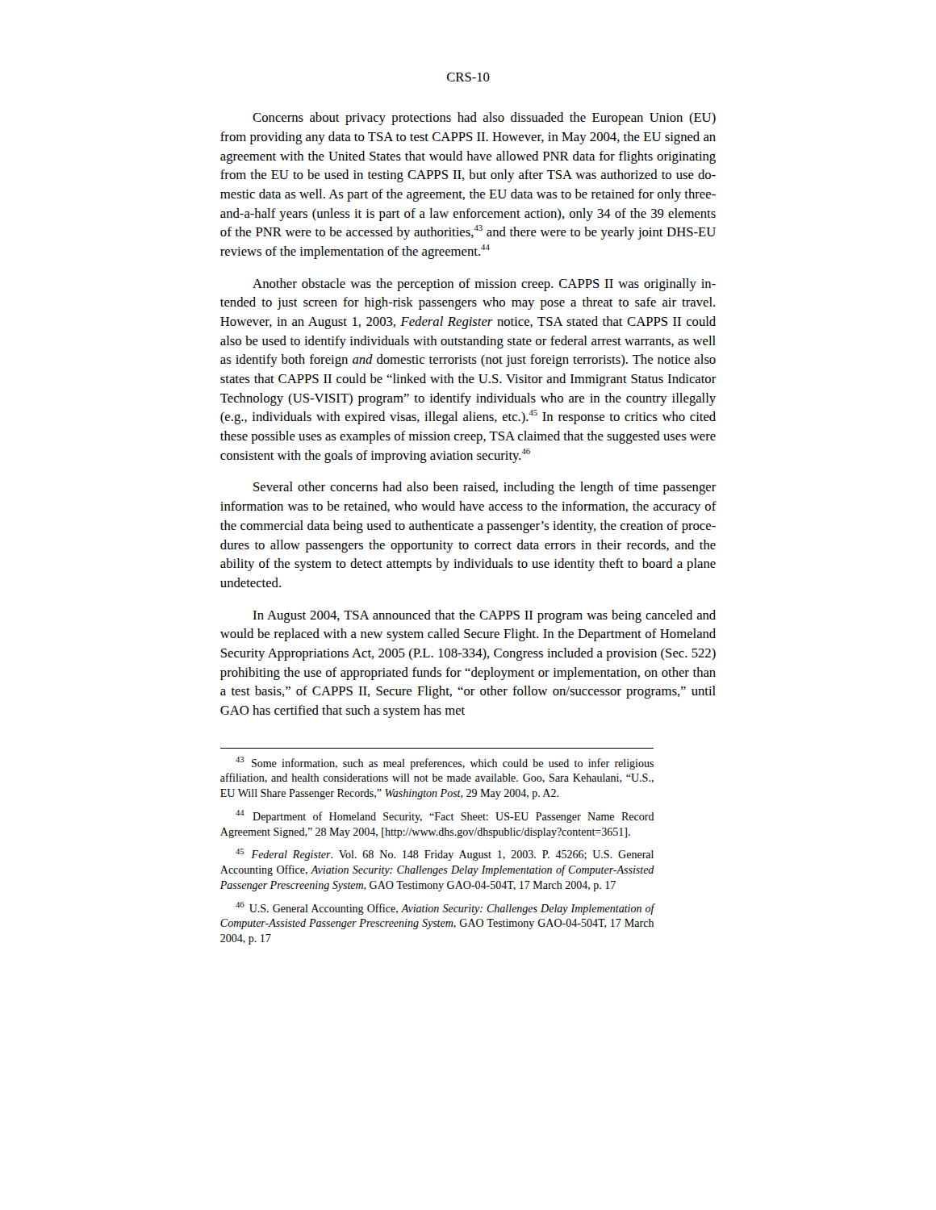CRS-10
Concerns about privacy protections had also dissuaded the European Union (EU) from providing any data to TSA to test CAPPS II. However, in May 2004, the EU signed an agreement with the United States that would have allowed PNR data for flights originating from the EU to be used in testing CAPPS II, but only after TSA was authorized to use domestic data as well. As part of the agreement, the EU data was to be retained for only three-and-a-half years (unless it is part of a law enforcement action), only 34 of the 39 elements of the PNR were to be accessed by authorities,43 and there were to be yearly joint DHS-EU reviews of the implementation of the agreement.44
Another obstacle was the perception of mission creep. CAPPS II was originally intended to just screen for high-risk passengers who may pose a threat to safe air travel. However, in an August 1, 2003, Federal Register notice, TSA stated that CAPPS II could also be used to identify individuals with outstanding state or federal arrest warrants, as well as identify both foreign and domestic terrorists (not just foreign terrorists). The notice also states that CAPPS II could be “linked with the U.S. Visitor and Immigrant Status Indicator Technology (US-VISIT) program” to identify individuals who are in the country illegally (e.g., individuals with expired visas, illegal aliens, etc.).45 In response to critics who cited these possible uses as examples of mission creep, TSA claimed that the suggested uses were consistent with the goals of improving aviation security.46
Several other concerns had also been raised, including the length of time passenger information was to be retained, who would have access to the information, the accuracy of the commercial data being used to authenticate a passenger’s identity, the creation of procedures to allow passengers the opportunity to correct data errors in their records, and the ability of the system to detect attempts by individuals to use identity theft to board a plane undetected.
In August 2004, TSA announced that the CAPPS II program was being canceled and would be replaced with a new system called Secure Flight. In the Department of Homeland Security Appropriations Act, 2005 (P.L. 108-334), Congress included a provision (Sec. 522) prohibiting the use of appropriated funds for “deployment or implementation, on other than a test basis,” of CAPPS II, Secure Flight, “or other follow on/successor programs,” until GAO has certified that such a system has met
43 Some information, such as meal preferences, which could be used to infer religious affiliation, and health considerations will not be made available. Goo, Sara Kehaulani, “U.S., EU Will Share Passenger Records,” Washington Post, 29 May 2004, p. A2.
44 Department of Homeland Security, “Fact Sheet: US-EU Passenger Name Record Agreement Signed,” 28 May 2004, [http://www.dhs.gov/dhspublic/display?content=3651].
45 Federal Register. Vol. 68 No. 148 Friday August 1, 2003. P. 45266; U.S. General Accounting Office, Aviation Security: Challenges Delay Implementation of Computer-Assisted Passenger Prescreening System, GAO Testimony GAO-04-504T, 17 March 2004, p. 17
46 U.S. General Accounting Office, Aviation Security: Challenges Delay Implementation of Computer-Assisted Passenger Prescreening System, GAO Testimony GAO-04-504T, 17 March 2004, p. 17